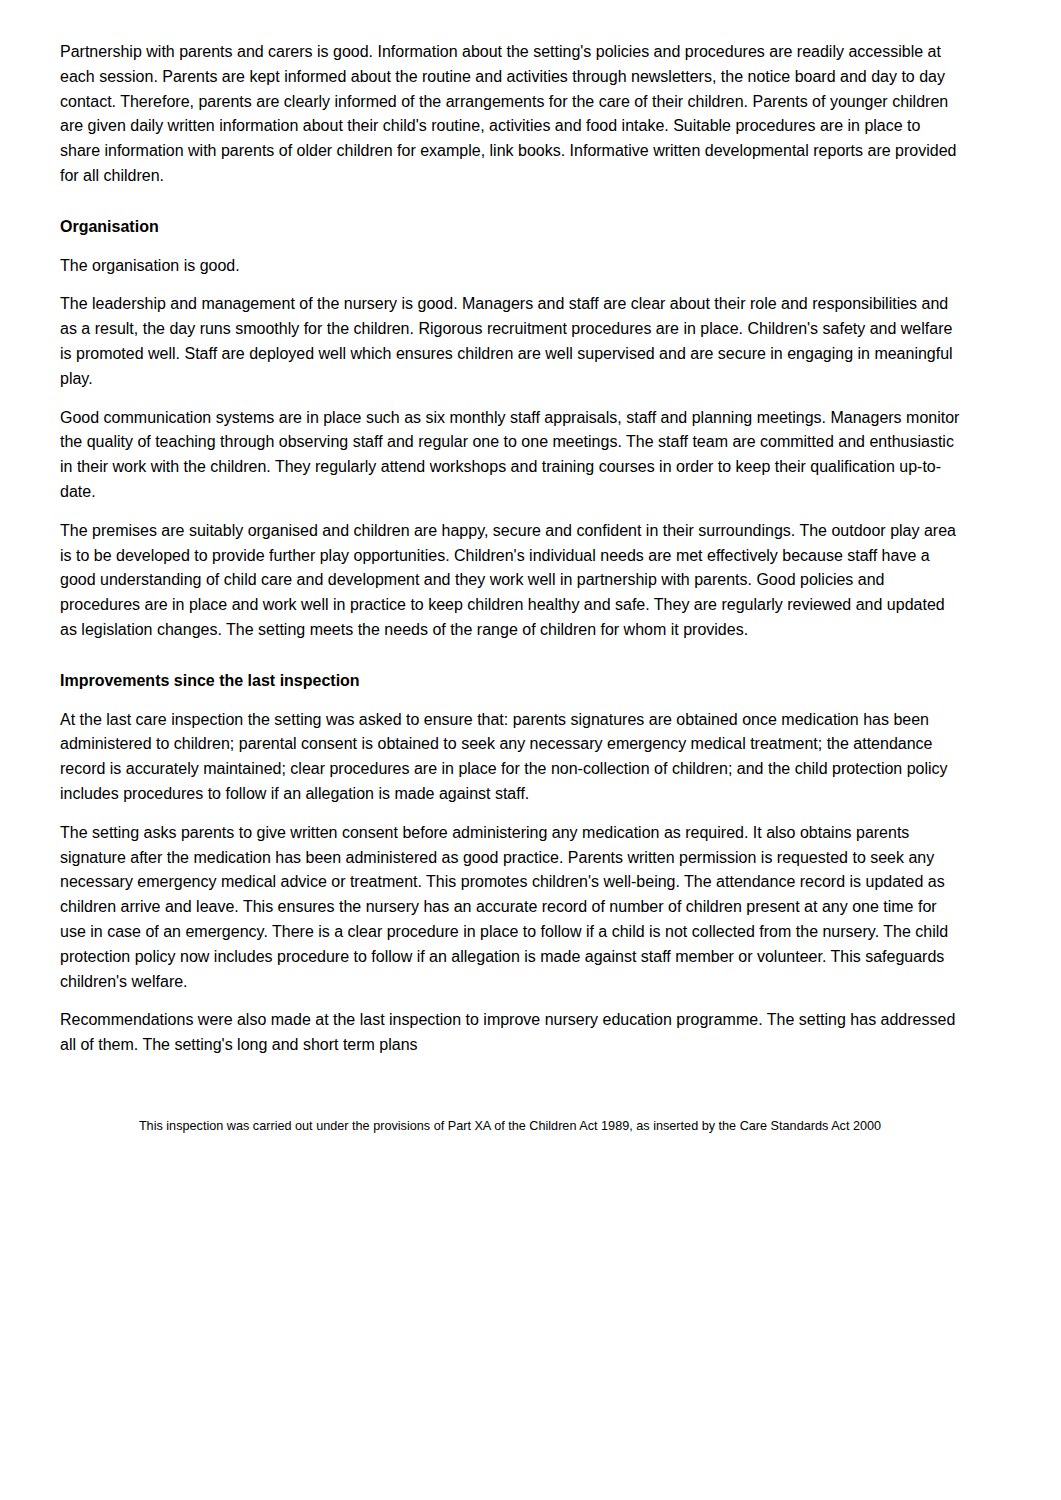Partnership with parents and carers is good. Information about the setting's policies and procedures are readily accessible at each session. Parents are kept informed about the routine and activities through newsletters, the notice board and day to day contact. Therefore, parents are clearly informed of the arrangements for the care of their children. Parents of younger children are given daily written information about their child's routine, activities and food intake. Suitable procedures are in place to share information with parents of older children for example, link books. Informative written developmental reports are provided for all children.
Organisation
The organisation is good.
The leadership and management of the nursery is good. Managers and staff are clear about their role and responsibilities and as a result, the day runs smoothly for the children. Rigorous recruitment procedures are in place. Children's safety and welfare is promoted well. Staff are deployed well which ensures children are well supervised and are secure in engaging in meaningful play.
Good communication systems are in place such as six monthly staff appraisals, staff and planning meetings. Managers monitor the quality of teaching through observing staff and regular one to one meetings. The staff team are committed and enthusiastic in their work with the children. They regularly attend workshops and training courses in order to keep their qualification up-to-date.
The premises are suitably organised and children are happy, secure and confident in their surroundings. The outdoor play area is to be developed to provide further play opportunities. Children's individual needs are met effectively because staff have a good understanding of child care and development and they work well in partnership with parents. Good policies and procedures are in place and work well in practice to keep children healthy and safe. They are regularly reviewed and updated as legislation changes. The setting meets the needs of the range of children for whom it provides.
Improvements since the last inspection
At the last care inspection the setting was asked to ensure that: parents signatures are obtained once medication has been administered to children; parental consent is obtained to seek any necessary emergency medical treatment; the attendance record is accurately maintained; clear procedures are in place for the non-collection of children; and the child protection policy includes procedures to follow if an allegation is made against staff.
The setting asks parents to give written consent before administering any medication as required. It also obtains parents signature after the medication has been administered as good practice. Parents written permission is requested to seek any necessary emergency medical advice or treatment. This promotes children's well-being. The attendance record is updated as children arrive and leave. This ensures the nursery has an accurate record of number of children present at any one time for use in case of an emergency. There is a clear procedure in place to follow if a child is not collected from the nursery. The child protection policy now includes procedure to follow if an allegation is made against staff member or volunteer. This safeguards children's welfare.
Recommendations were also made at the last inspection to improve nursery education programme. The setting has addressed all of them. The setting's long and short term plans
This inspection was carried out under the provisions of Part XA of the Children Act 1989, as inserted by the Care Standards Act 2000